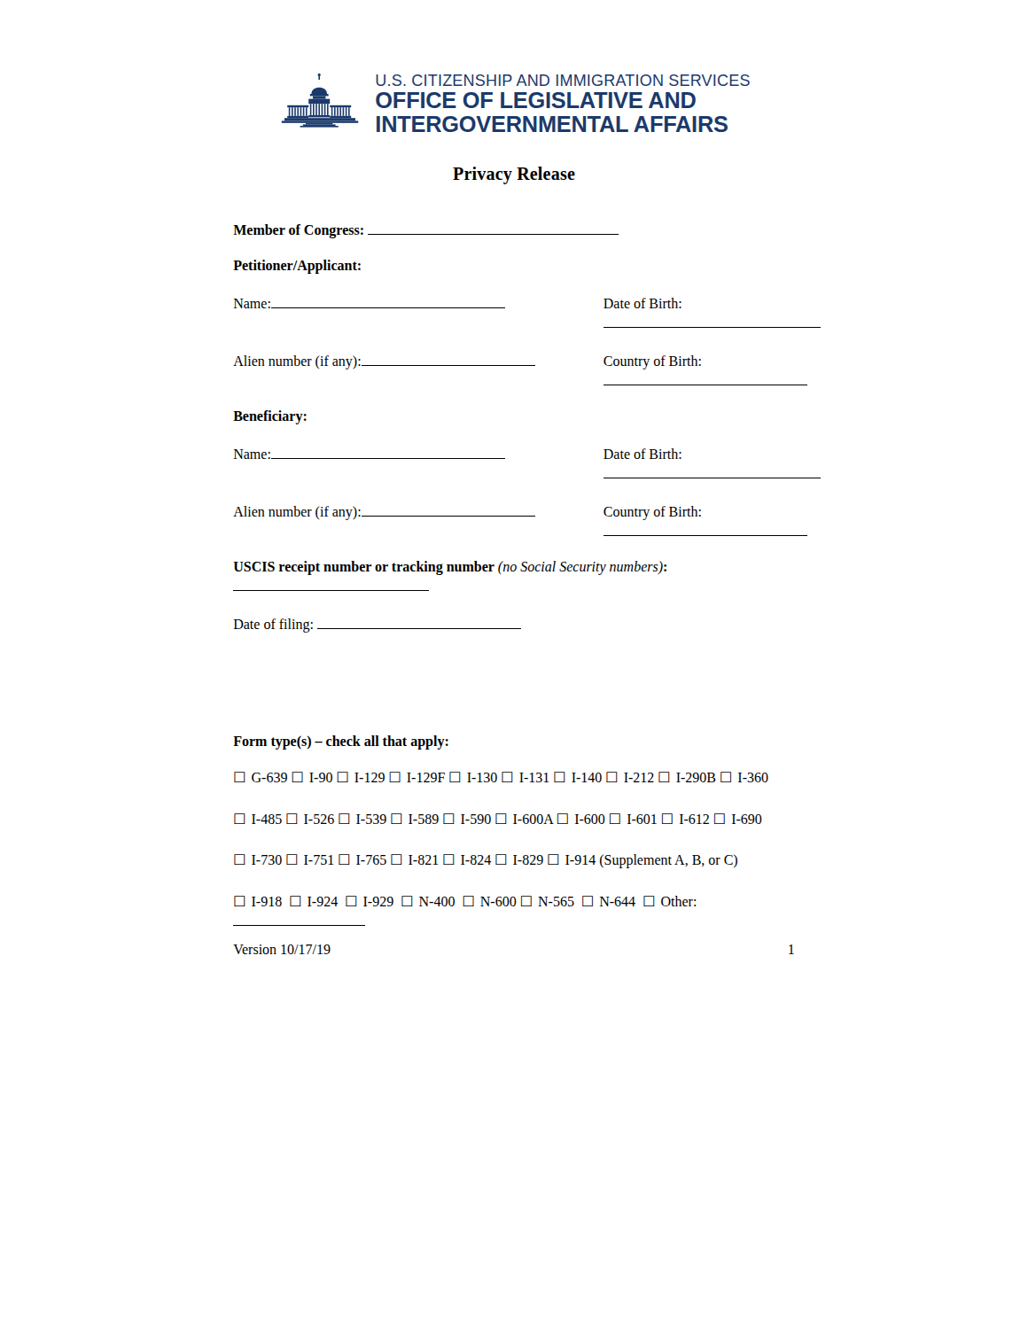U.S. CITIZENSHIP AND IMMIGRATION SERVICES
OFFICE OF LEGISLATIVE AND
INTERGOVERNMENTAL AFFAIRS
Privacy Release
Member of Congress:
Petitioner/Applicant:
Name:
Date of Birth:
Alien number (if any):
Country of Birth:
Beneficiary:
Name:
Date of Birth:
Alien number (if any):
Country of Birth:
USCIS receipt number or tracking number (no Social Security numbers):
Date of filing:
Form type(s) – check all that apply:
☐ G-639 ☐ I-90 ☐ I-129 ☐ I-129F ☐ I-130 ☐ I-131 ☐ I-140 ☐ I-212 ☐ I-290B ☐ I-360
☐ I-485 ☐ I-526 ☐ I-539 ☐ I-589 ☐ I-590 ☐ I-600A ☐ I-600 ☐ I-601 ☐ I-612 ☐ I-690
☐ I-730 ☐ I-751 ☐ I-765 ☐ I-821 ☐ I-824 ☐ I-829 ☐ I-914 (Supplement A, B, or C)
☐ I-918 ☐ I-924 ☐ I-929 ☐ N-400 ☐ N-600 ☐ N-565 ☐ N-644 ☐ Other:
Version 10/17/19
1